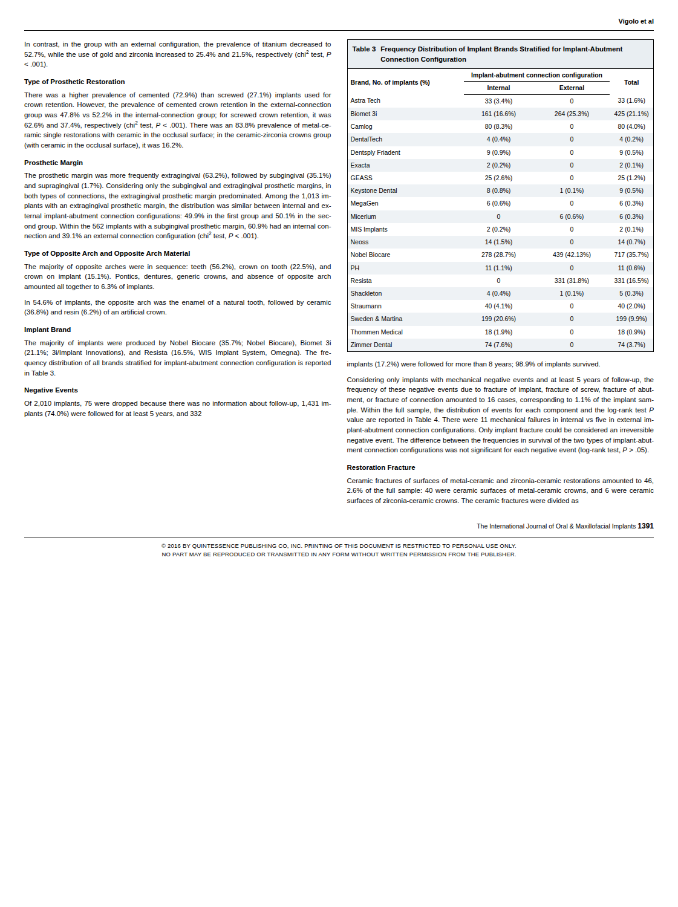Vigolo et al
In contrast, in the group with an external configuration, the prevalence of titanium decreased to 52.7%, while the use of gold and zirconia increased to 25.4% and 21.5%, respectively (chi2 test, P < .001).
Type of Prosthetic Restoration
There was a higher prevalence of cemented (72.9%) than screwed (27.1%) implants used for crown retention. However, the prevalence of cemented crown retention in the external-connection group was 47.8% vs 52.2% in the internal-connection group; for screwed crown retention, it was 62.6% and 37.4%, respectively (chi2 test, P < .001). There was an 83.8% prevalence of metal-ceramic single restorations with ceramic in the occlusal surface; in the ceramic-zirconia crowns group (with ceramic in the occlusal surface), it was 16.2%.
Prosthetic Margin
The prosthetic margin was more frequently extragingival (63.2%), followed by subgingival (35.1%) and supragingival (1.7%). Considering only the subgingival and extragingival prosthetic margins, in both types of connections, the extragingival prosthetic margin predominated. Among the 1,013 implants with an extragingival prosthetic margin, the distribution was similar between internal and external implant-abutment connection configurations: 49.9% in the first group and 50.1% in the second group. Within the 562 implants with a subgingival prosthetic margin, 60.9% had an internal connection and 39.1% an external connection configuration (chi2 test, P < .001).
Type of Opposite Arch and Opposite Arch Material
The majority of opposite arches were in sequence: teeth (56.2%), crown on tooth (22.5%), and crown on implant (15.1%). Pontics, dentures, generic crowns, and absence of opposite arch amounted all together to 6.3% of implants.
In 54.6% of implants, the opposite arch was the enamel of a natural tooth, followed by ceramic (36.8%) and resin (6.2%) of an artificial crown.
Implant Brand
The majority of implants were produced by Nobel Biocare (35.7%; Nobel Biocare), Biomet 3i (21.1%; 3i/Implant Innovations), and Resista (16.5%, WIS Implant System, Omegna). The frequency distribution of all brands stratified for implant-abutment connection configuration is reported in Table 3.
Negative Events
Of 2,010 implants, 75 were dropped because there was no information about follow-up, 1,431 implants (74.0%) were followed for at least 5 years, and 332
Table 3 Frequency Distribution of Implant Brands Stratified for Implant-Abutment Connection Configuration
| Brand, No. of implants (%) | Implant-abutment connection configuration | Total |
| --- | --- | --- |
| Internal | External |
| Astra Tech | 33 (3.4%) | 0 | 33 (1.6%) |
| Biomet 3i | 161 (16.6%) | 264 (25.3%) | 425 (21.1%) |
| Camlog | 80 (8.3%) | 0 | 80 (4.0%) |
| DentalTech | 4 (0.4%) | 0 | 4 (0.2%) |
| Dentsply Friadent | 9 (0.9%) | 0 | 9 (0.5%) |
| Exacta | 2 (0.2%) | 0 | 2 (0.1%) |
| GEASS | 25 (2.6%) | 0 | 25 (1.2%) |
| Keystone Dental | 8 (0.8%) | 1 (0.1%) | 9 (0.5%) |
| MegaGen | 6 (0.6%) | 0 | 6 (0.3%) |
| Micerium | 0 | 6 (0.6%) | 6 (0.3%) |
| MIS Implants | 2 (0.2%) | 0 | 2 (0.1%) |
| Neoss | 14 (1.5%) | 0 | 14 (0.7%) |
| Nobel Biocare | 278 (28.7%) | 439 (42.13%) | 717 (35.7%) |
| PH | 11 (1.1%) | 0 | 11 (0.6%) |
| Resista | 0 | 331 (31.8%) | 331 (16.5%) |
| Shackleton | 4 (0.4%) | 1 (0.1%) | 5 (0.3%) |
| Straumann | 40 (4.1%) | 0 | 40 (2.0%) |
| Sweden & Martina | 199 (20.6%) | 0 | 199 (9.9%) |
| Thommen Medical | 18 (1.9%) | 0 | 18 (0.9%) |
| Zimmer Dental | 74 (7.6%) | 0 | 74 (3.7%) |
implants (17.2%) were followed for more than 8 years; 98.9% of implants survived.
Considering only implants with mechanical negative events and at least 5 years of follow-up, the frequency of these negative events due to fracture of implant, fracture of screw, fracture of abutment, or fracture of connection amounted to 16 cases, corresponding to 1.1% of the implant sample. Within the full sample, the distribution of events for each component and the log-rank test P value are reported in Table 4. There were 11 mechanical failures in internal vs five in external implant-abutment connection configurations. Only implant fracture could be considered an irreversible negative event. The difference between the frequencies in survival of the two types of implant-abutment connection configurations was not significant for each negative event (log-rank test, P > .05).
Restoration Fracture
Ceramic fractures of surfaces of metal-ceramic and zirconia-ceramic restorations amounted to 46, 2.6% of the full sample: 40 were ceramic surfaces of metal-ceramic crowns, and 6 were ceramic surfaces of zirconia-ceramic crowns. The ceramic fractures were divided as
The International Journal of Oral & Maxillofacial Implants 1391
© 2016 BY QUINTESSENCE PUBLISHING CO, INC. PRINTING OF THIS DOCUMENT IS RESTRICTED TO PERSONAL USE ONLY.
NO PART MAY BE REPRODUCED OR TRANSMITTED IN ANY FORM WITHOUT WRITTEN PERMISSION FROM THE PUBLISHER.